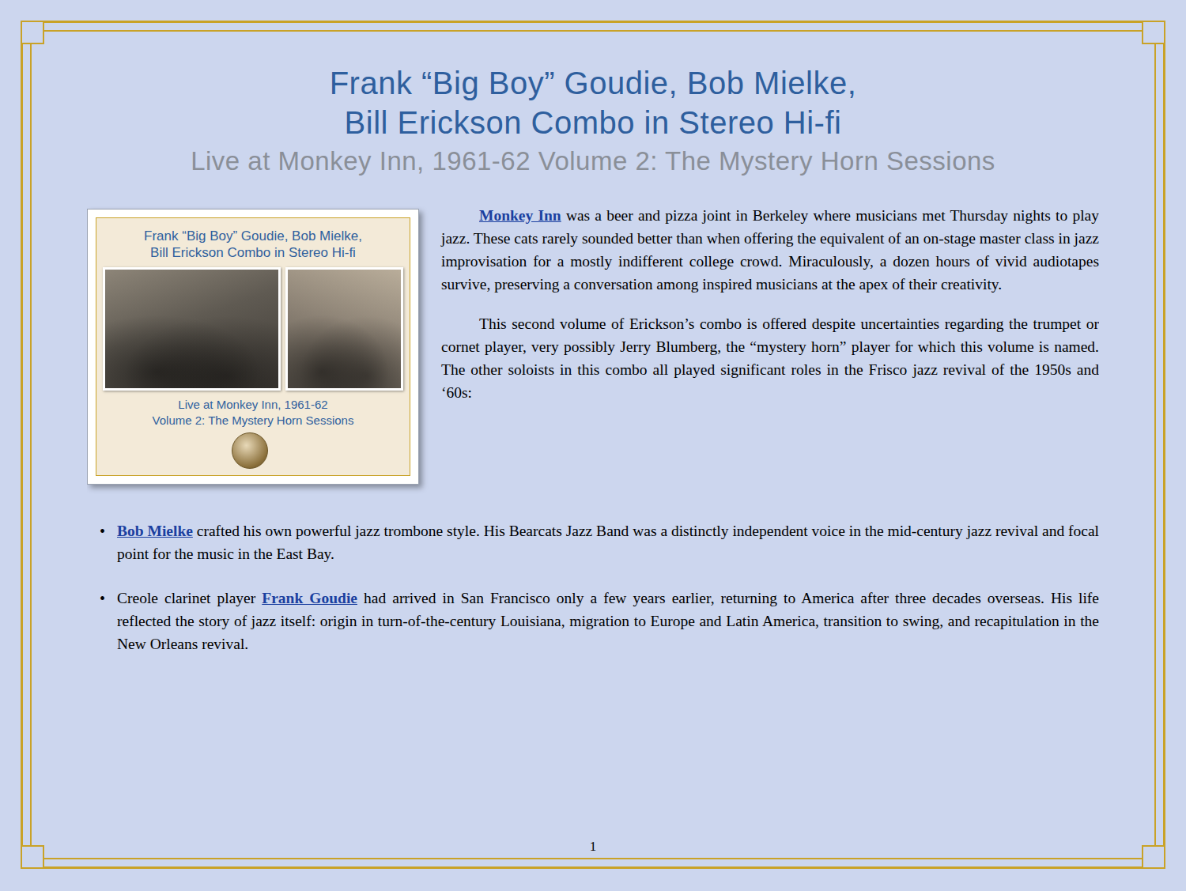Frank “Big Boy” Goudie, Bob Mielke,
Bill Erickson Combo in Stereo Hi-fi
Live at Monkey Inn, 1961-62 Volume 2: The Mystery Horn Sessions
Frank “Big Boy” Goudie, Bob Mielke,
Bill Erickson Combo in Stereo Hi-fi
Live at Monkey Inn, 1961-62
Volume 2: The Mystery Horn Sessions
Monkey Inn was a beer and pizza joint in Berkeley where musicians met Thursday nights to play jazz. These cats rarely sounded better than when offering the equivalent of an on-stage master class in jazz improvisation for a mostly indifferent college crowd. Miraculously, a dozen hours of vivid audiotapes survive, preserving a conversation among inspired musicians at the apex of their creativity.
This second volume of Erickson’s combo is offered despite uncertainties regarding the trumpet or cornet player, very possibly Jerry Blumberg, the “mystery horn” player for which this volume is named. The other soloists in this combo all played significant roles in the Frisco jazz revival of the 1950s and ‘60s:
Bob Mielke crafted his own powerful jazz trombone style. His Bearcats Jazz Band was a distinctly independent voice in the mid-century jazz revival and focal point for the music in the East Bay.
Creole clarinet player Frank Goudie had arrived in San Francisco only a few years earlier, returning to America after three decades overseas. His life reflected the story of jazz itself: origin in turn-of-the-century Louisiana, migration to Europe and Latin America, transition to swing, and recapitulation in the New Orleans revival.
1